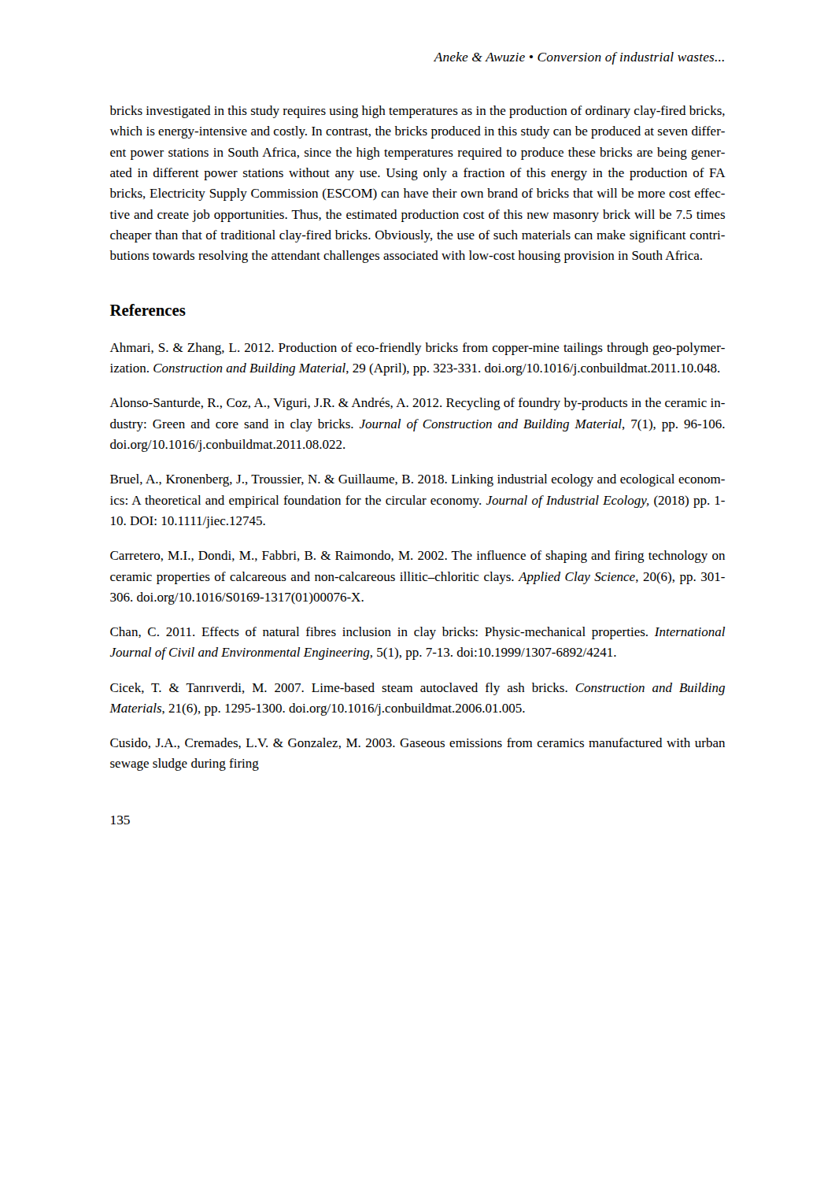Aneke & Awuzie • Conversion of industrial wastes...
bricks investigated in this study requires using high temperatures as in the production of ordinary clay-fired bricks, which is energy-intensive and costly. In contrast, the bricks produced in this study can be produced at seven different power stations in South Africa, since the high temperatures required to produce these bricks are being generated in different power stations without any use. Using only a fraction of this energy in the production of FA bricks, Electricity Supply Commission (ESCOM) can have their own brand of bricks that will be more cost effective and create job opportunities. Thus, the estimated production cost of this new masonry brick will be 7.5 times cheaper than that of traditional clay-fired bricks. Obviously, the use of such materials can make significant contributions towards resolving the attendant challenges associated with low-cost housing provision in South Africa.
References
Ahmari, S. & Zhang, L. 2012. Production of eco-friendly bricks from copper-mine tailings through geo-polymerization. Construction and Building Material, 29 (April), pp. 323-331. doi.org/10.1016/j.conbuildmat.2011.10.048.
Alonso-Santurde, R., Coz, A., Viguri, J.R. & Andrés, A. 2012. Recycling of foundry by-products in the ceramic industry: Green and core sand in clay bricks. Journal of Construction and Building Material, 7(1), pp. 96-106. doi.org/10.1016/j.conbuildmat.2011.08.022.
Bruel, A., Kronenberg, J., Troussier, N. & Guillaume, B. 2018. Linking industrial ecology and ecological economics: A theoretical and empirical foundation for the circular economy. Journal of Industrial Ecology, (2018) pp. 1-10. DOI: 10.1111/jiec.12745.
Carretero, M.I., Dondi, M., Fabbri, B. & Raimondo, M. 2002. The influence of shaping and firing technology on ceramic properties of calcareous and non-calcareous illitic–chloritic clays. Applied Clay Science, 20(6), pp. 301-306. doi.org/10.1016/S0169-1317(01)00076-X.
Chan, C. 2011. Effects of natural fibres inclusion in clay bricks: Physic-mechanical properties. International Journal of Civil and Environmental Engineering, 5(1), pp. 7-13. doi:10.1999/1307-6892/4241.
Cicek, T. & Tanrıverdi, M. 2007. Lime-based steam autoclaved fly ash bricks. Construction and Building Materials, 21(6), pp. 1295-1300. doi.org/10.1016/j.conbuildmat.2006.01.005.
Cusido, J.A., Cremades, L.V. & Gonzalez, M. 2003. Gaseous emissions from ceramics manufactured with urban sewage sludge during firing
135